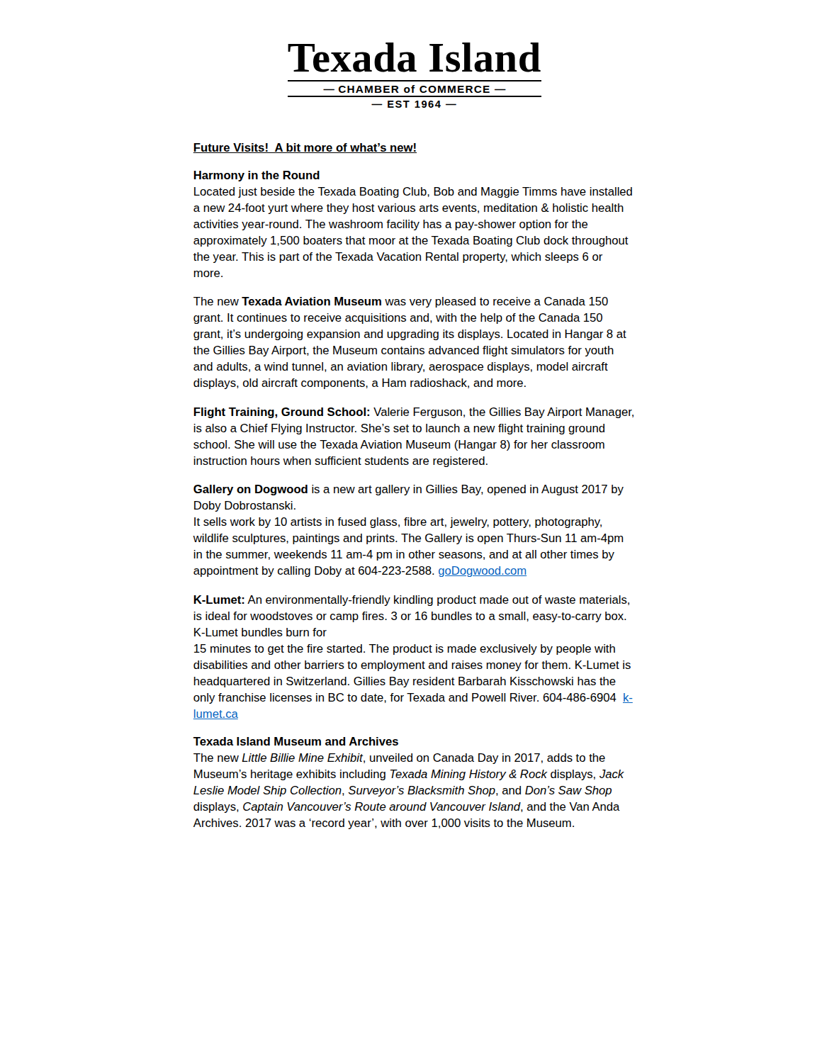Texada Island
— CHAMBER of COMMERCE —
— EST 1964 —
Future Visits! A bit more of what’s new!
Harmony in the Round
Located just beside the Texada Boating Club, Bob and Maggie Timms have installed a new 24-foot yurt where they host various arts events, meditation & holistic health activities year-round. The washroom facility has a pay-shower option for the approximately 1,500 boaters that moor at the Texada Boating Club dock throughout the year. This is part of the Texada Vacation Rental property, which sleeps 6 or more.
The new Texada Aviation Museum was very pleased to receive a Canada 150 grant. It continues to receive acquisitions and, with the help of the Canada 150 grant, it’s undergoing expansion and upgrading its displays. Located in Hangar 8 at the Gillies Bay Airport, the Museum contains advanced flight simulators for youth and adults, a wind tunnel, an aviation library, aerospace displays, model aircraft displays, old aircraft components, a Ham radioshack, and more.
Flight Training, Ground School: Valerie Ferguson, the Gillies Bay Airport Manager, is also a Chief Flying Instructor. She’s set to launch a new flight training ground school. She will use the Texada Aviation Museum (Hangar 8) for her classroom instruction hours when sufficient students are registered.
Gallery on Dogwood is a new art gallery in Gillies Bay, opened in August 2017 by Doby Dobrostanski.
It sells work by 10 artists in fused glass, fibre art, jewelry, pottery, photography, wildlife sculptures, paintings and prints. The Gallery is open Thurs-Sun 11 am-4pm in the summer, weekends 11 am-4 pm in other seasons, and at all other times by appointment by calling Doby at 604-223-2588. goDogwood.com
K-Lumet: An environmentally-friendly kindling product made out of waste materials, is ideal for woodstoves or camp fires. 3 or 16 bundles to a small, easy-to-carry box. K-Lumet bundles burn for
15 minutes to get the fire started. The product is made exclusively by people with disabilities and other barriers to employment and raises money for them. K-Lumet is headquartered in Switzerland. Gillies Bay resident Barbarah Kisschowski has the only franchise licenses in BC to date, for Texada and Powell River. 604-486-6904 k-lumet.ca
Texada Island Museum and Archives
The new Little Billie Mine Exhibit, unveiled on Canada Day in 2017, adds to the Museum’s heritage exhibits including Texada Mining History & Rock displays, Jack Leslie Model Ship Collection, Surveyor’s Blacksmith Shop, and Don’s Saw Shop displays, Captain Vancouver’s Route around Vancouver Island, and the Van Anda Archives. 2017 was a ‘record year’, with over 1,000 visits to the Museum.